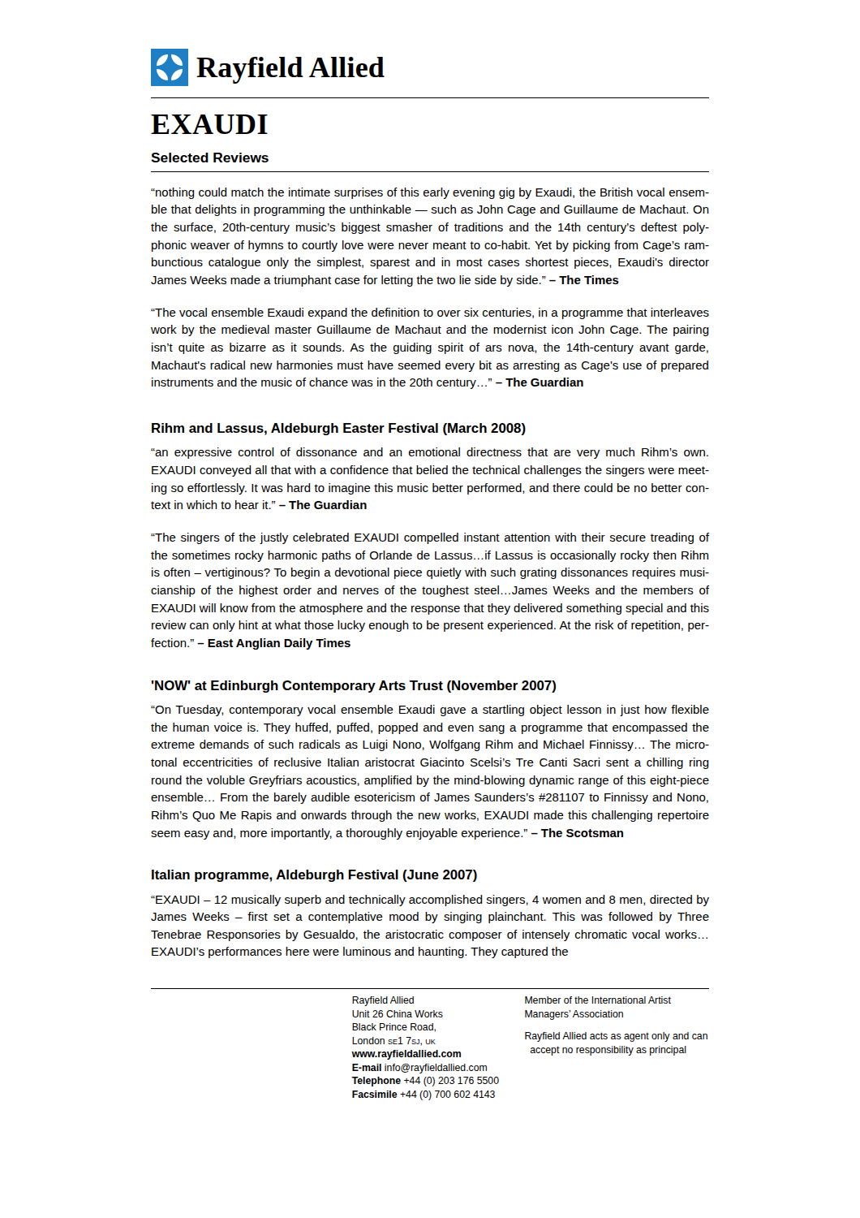Rayfield Allied
EXAUDI
Selected Reviews
“nothing could match the intimate surprises of this early evening gig by Exaudi, the British vocal ensemble that delights in programming the unthinkable — such as John Cage and Guillaume de Machaut. On the surface, 20th-century music’s biggest smasher of traditions and the 14th century’s deftest polyphonic weaver of hymns to courtly love were never meant to co-habit. Yet by picking from Cage’s rambunctious catalogue only the simplest, sparest and in most cases shortest pieces, Exaudi's director James Weeks made a triumphant case for letting the two lie side by side.” – The Times
“The vocal ensemble Exaudi expand the definition to over six centuries, in a programme that interleaves work by the medieval master Guillaume de Machaut and the modernist icon John Cage. The pairing isn’t quite as bizarre as it sounds. As the guiding spirit of ars nova, the 14th-century avant garde, Machaut's radical new harmonies must have seemed every bit as arresting as Cage's use of prepared instruments and the music of chance was in the 20th century…” – The Guardian
Rihm and Lassus, Aldeburgh Easter Festival (March 2008)
“an expressive control of dissonance and an emotional directness that are very much Rihm’s own. EXAUDI conveyed all that with a confidence that belied the technical challenges the singers were meeting so effortlessly. It was hard to imagine this music better performed, and there could be no better context in which to hear it.” – The Guardian
“The singers of the justly celebrated EXAUDI compelled instant attention with their secure treading of the sometimes rocky harmonic paths of Orlande de Lassus…if Lassus is occasionally rocky then Rihm is often – vertiginous? To begin a devotional piece quietly with such grating dissonances requires musicianship of the highest order and nerves of the toughest steel…James Weeks and the members of EXAUDI will know from the atmosphere and the response that they delivered something special and this review can only hint at what those lucky enough to be present experienced. At the risk of repetition, perfection.” – East Anglian Daily Times
'NOW' at Edinburgh Contemporary Arts Trust (November 2007)
“On Tuesday, contemporary vocal ensemble Exaudi gave a startling object lesson in just how flexible the human voice is. They huffed, puffed, popped and even sang a programme that encompassed the extreme demands of such radicals as Luigi Nono, Wolfgang Rihm and Michael Finnissy… The microtonal eccentricities of reclusive Italian aristocrat Giacinto Scelsi’s Tre Canti Sacri sent a chilling ring round the voluble Greyfriars acoustics, amplified by the mind-blowing dynamic range of this eight-piece ensemble… From the barely audible esotericism of James Saunders’s #281107 to Finnissy and Nono, Rihm’s Quo Me Rapis and onwards through the new works, EXAUDI made this challenging repertoire seem easy and, more importantly, a thoroughly enjoyable experience.” – The Scotsman
Italian programme, Aldeburgh Festival (June 2007)
“EXAUDI – 12 musically superb and technically accomplished singers, 4 women and 8 men, directed by James Weeks – first set a contemplative mood by singing plainchant. This was followed by Three Tenebrae Responsories by Gesualdo, the aristocratic composer of intensely chromatic vocal works…EXAUDI’s performances here were luminous and haunting. They captured the
Rayfield Allied
Unit 26 China Works
Black Prince Road,
London se1 7sj, uk
www.rayfieldallied.com
E-mail info@rayfieldallied.com
Telephone +44 (0) 203 176 5500
Facsimile +44 (0) 700 602 4143
Member of the International Artist
Managers’ Association
Rayfield Allied acts as agent only and can
accept no responsibility as principal